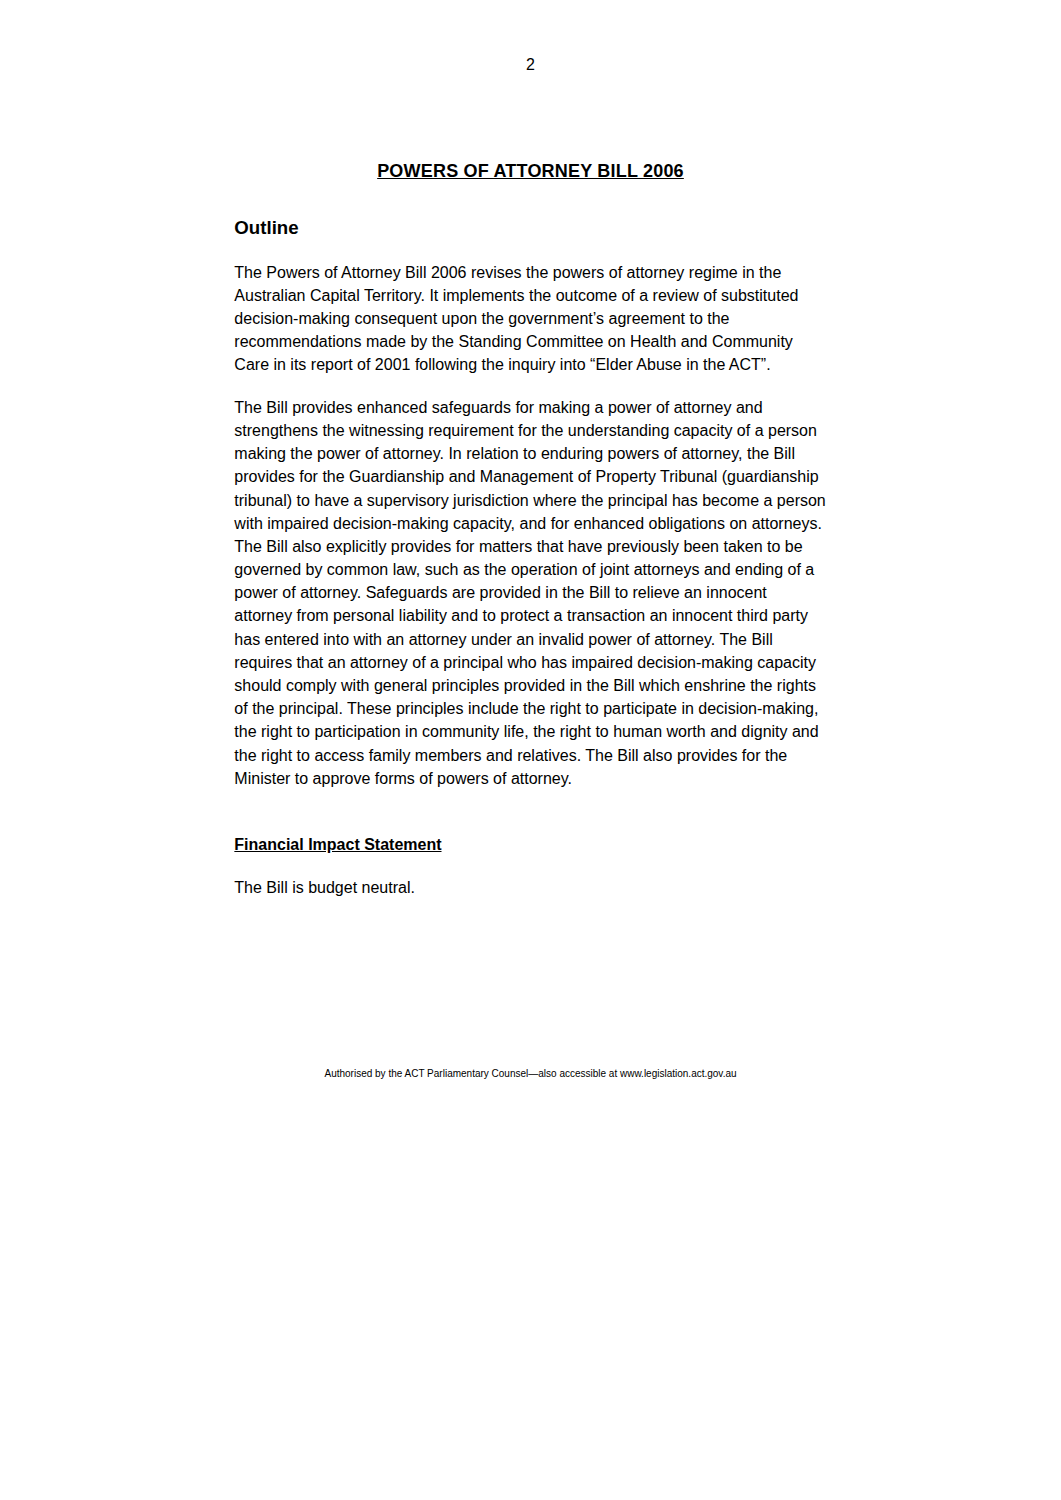2
POWERS OF ATTORNEY BILL 2006
Outline
The Powers of Attorney Bill 2006 revises the powers of attorney regime in the Australian Capital Territory. It implements the outcome of a review of substituted decision-making consequent upon the government’s agreement to the recommendations made by the Standing Committee on Health and Community Care in its report of 2001 following the inquiry into “Elder Abuse in the ACT”.
The Bill provides enhanced safeguards for making a power of attorney and strengthens the witnessing requirement for the understanding capacity of a person making the power of attorney. In relation to enduring powers of attorney, the Bill provides for the Guardianship and Management of Property Tribunal (guardianship tribunal) to have a supervisory jurisdiction where the principal has become a person with impaired decision-making capacity, and for enhanced obligations on attorneys. The Bill also explicitly provides for matters that have previously been taken to be governed by common law, such as the operation of joint attorneys and ending of a power of attorney. Safeguards are provided in the Bill to relieve an innocent attorney from personal liability and to protect a transaction an innocent third party has entered into with an attorney under an invalid power of attorney. The Bill requires that an attorney of a principal who has impaired decision-making capacity should comply with general principles provided in the Bill which enshrine the rights of the principal. These principles include the right to participate in decision-making, the right to participation in community life, the right to human worth and dignity and the right to access family members and relatives. The Bill also provides for the Minister to approve forms of powers of attorney.
Financial Impact Statement
The Bill is budget neutral.
Authorised by the ACT Parliamentary Counsel—also accessible at www.legislation.act.gov.au